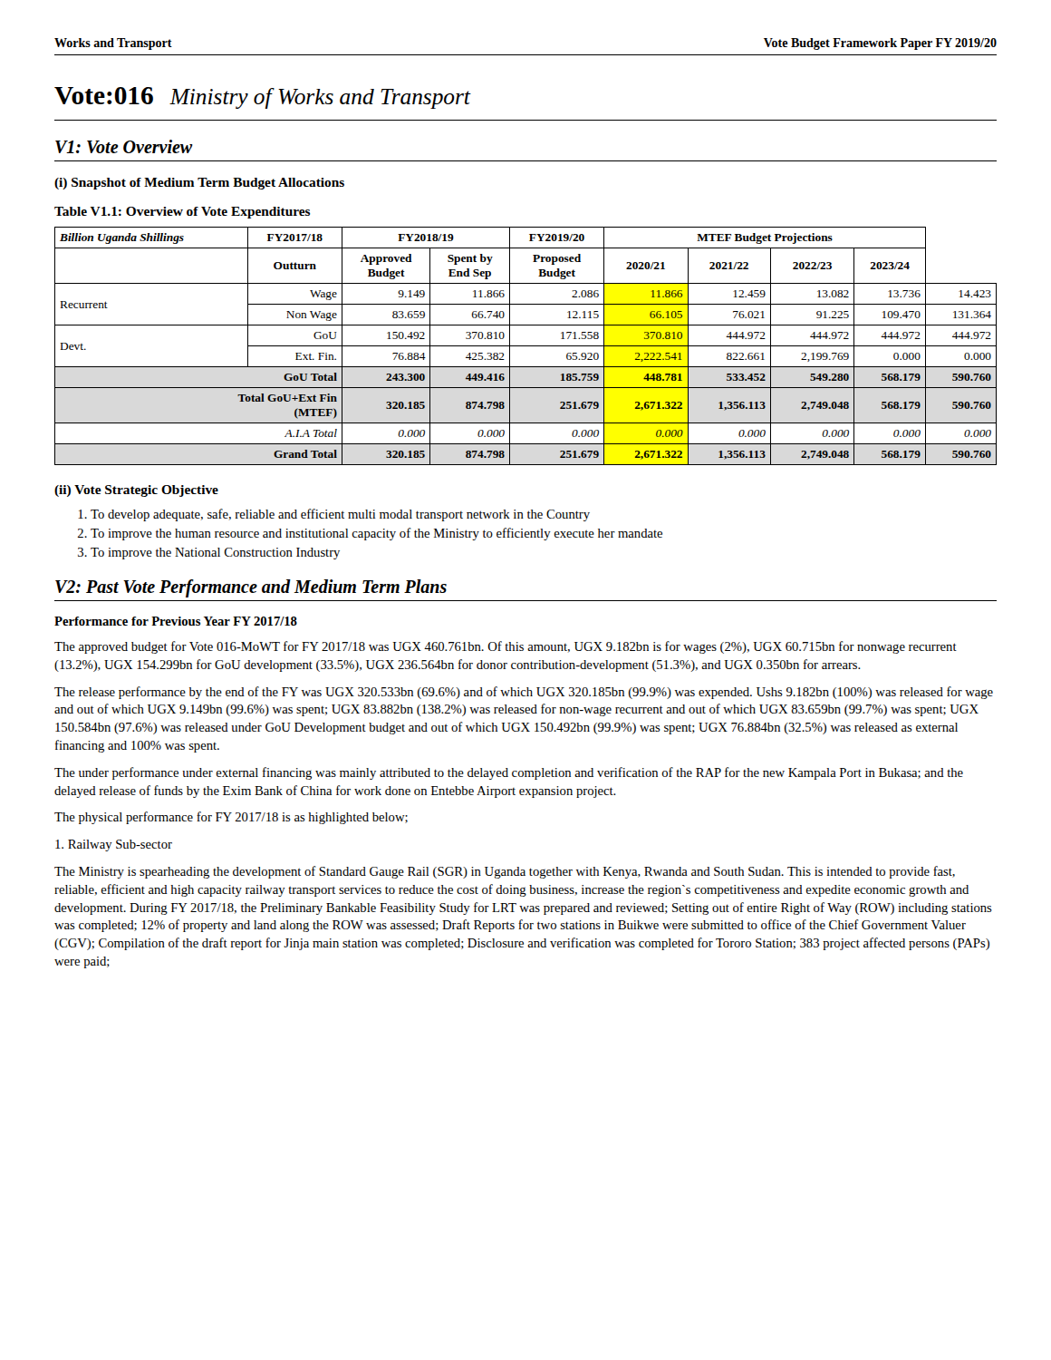Works and Transport
Vote Budget Framework Paper FY 2019/20
Vote:016 Ministry of Works and Transport
V1: Vote Overview
(i) Snapshot of Medium Term Budget Allocations
Table V1.1: Overview of Vote Expenditures
| Billion Uganda Shillings | FY2017/18 | FY2018/19 | FY2019/20 | MTEF Budget Projections |
| --- | --- | --- | --- | --- |
| | Outturn | Approved Budget | Spent by End Sep | Proposed Budget | 2020/21 | 2021/22 | 2022/23 | 2023/24 |
| Recurrent | Wage | 9.149 | 11.866 | 2.086 | 11.866 | 12.459 | 13.082 | 13.736 | 14.423 |
| Non Wage | 83.659 | 66.740 | 12.115 | 66.105 | 76.021 | 91.225 | 109.470 | 131.364 |
| Devt. | GoU | 150.492 | 370.810 | 171.558 | 370.810 | 444.972 | 444.972 | 444.972 | 444.972 |
| Ext. Fin. | 76.884 | 425.382 | 65.920 | 2,222.541 | 822.661 | 2,199.769 | 0.000 | 0.000 |
| GoU Total | 243.300 | 449.416 | 185.759 | 448.781 | 533.452 | 549.280 | 568.179 | 590.760 |
| Total GoU+Ext Fin (MTEF) | 320.185 | 874.798 | 251.679 | 2,671.322 | 1,356.113 | 2,749.048 | 568.179 | 590.760 |
| A.I.A Total | 0.000 | 0.000 | 0.000 | 0.000 | 0.000 | 0.000 | 0.000 | 0.000 |
| Grand Total | 320.185 | 874.798 | 251.679 | 2,671.322 | 1,356.113 | 2,749.048 | 568.179 | 590.760 |
(ii) Vote Strategic Objective
To develop adequate, safe, reliable and efficient multi modal transport network in the Country
To improve the human resource and institutional capacity of the Ministry to efficiently execute her mandate
To improve the National Construction Industry
V2: Past Vote Performance and Medium Term Plans
Performance for Previous Year FY 2017/18
The approved budget for Vote 016-MoWT for FY 2017/18 was UGX 460.761bn. Of this amount, UGX 9.182bn is for wages (2%), UGX 60.715bn for nonwage recurrent (13.2%), UGX 154.299bn for GoU development (33.5%), UGX 236.564bn for donor contribution-development (51.3%), and UGX 0.350bn for arrears.
The release performance by the end of the FY was UGX 320.533bn (69.6%) and of which UGX 320.185bn (99.9%) was expended. Ushs 9.182bn (100%) was released for wage and out of which UGX 9.149bn (99.6%) was spent; UGX 83.882bn (138.2%) was released for non-wage recurrent and out of which UGX 83.659bn (99.7%) was spent; UGX 150.584bn (97.6%) was released under GoU Development budget and out of which UGX 150.492bn (99.9%) was spent; UGX 76.884bn (32.5%) was released as external financing and 100% was spent.
The under performance under external financing was mainly attributed to the delayed completion and verification of the RAP for the new Kampala Port in Bukasa; and the delayed release of funds by the Exim Bank of China for work done on Entebbe Airport expansion project.
The physical performance for FY 2017/18 is as highlighted below;
1. Railway Sub-sector
The Ministry is spearheading the development of Standard Gauge Rail (SGR) in Uganda together with Kenya, Rwanda and South Sudan. This is intended to provide fast, reliable, efficient and high capacity railway transport services to reduce the cost of doing business, increase the region`s competitiveness and expedite economic growth and development. During FY 2017/18, the Preliminary Bankable Feasibility Study for LRT was prepared and reviewed; Setting out of entire Right of Way (ROW) including stations was completed; 12% of property and land along the ROW was assessed; Draft Reports for two stations in Buikwe were submitted to office of the Chief Government Valuer (CGV); Compilation of the draft report for Jinja main station was completed; Disclosure and verification was completed for Tororo Station; 383 project affected persons (PAPs) were paid;